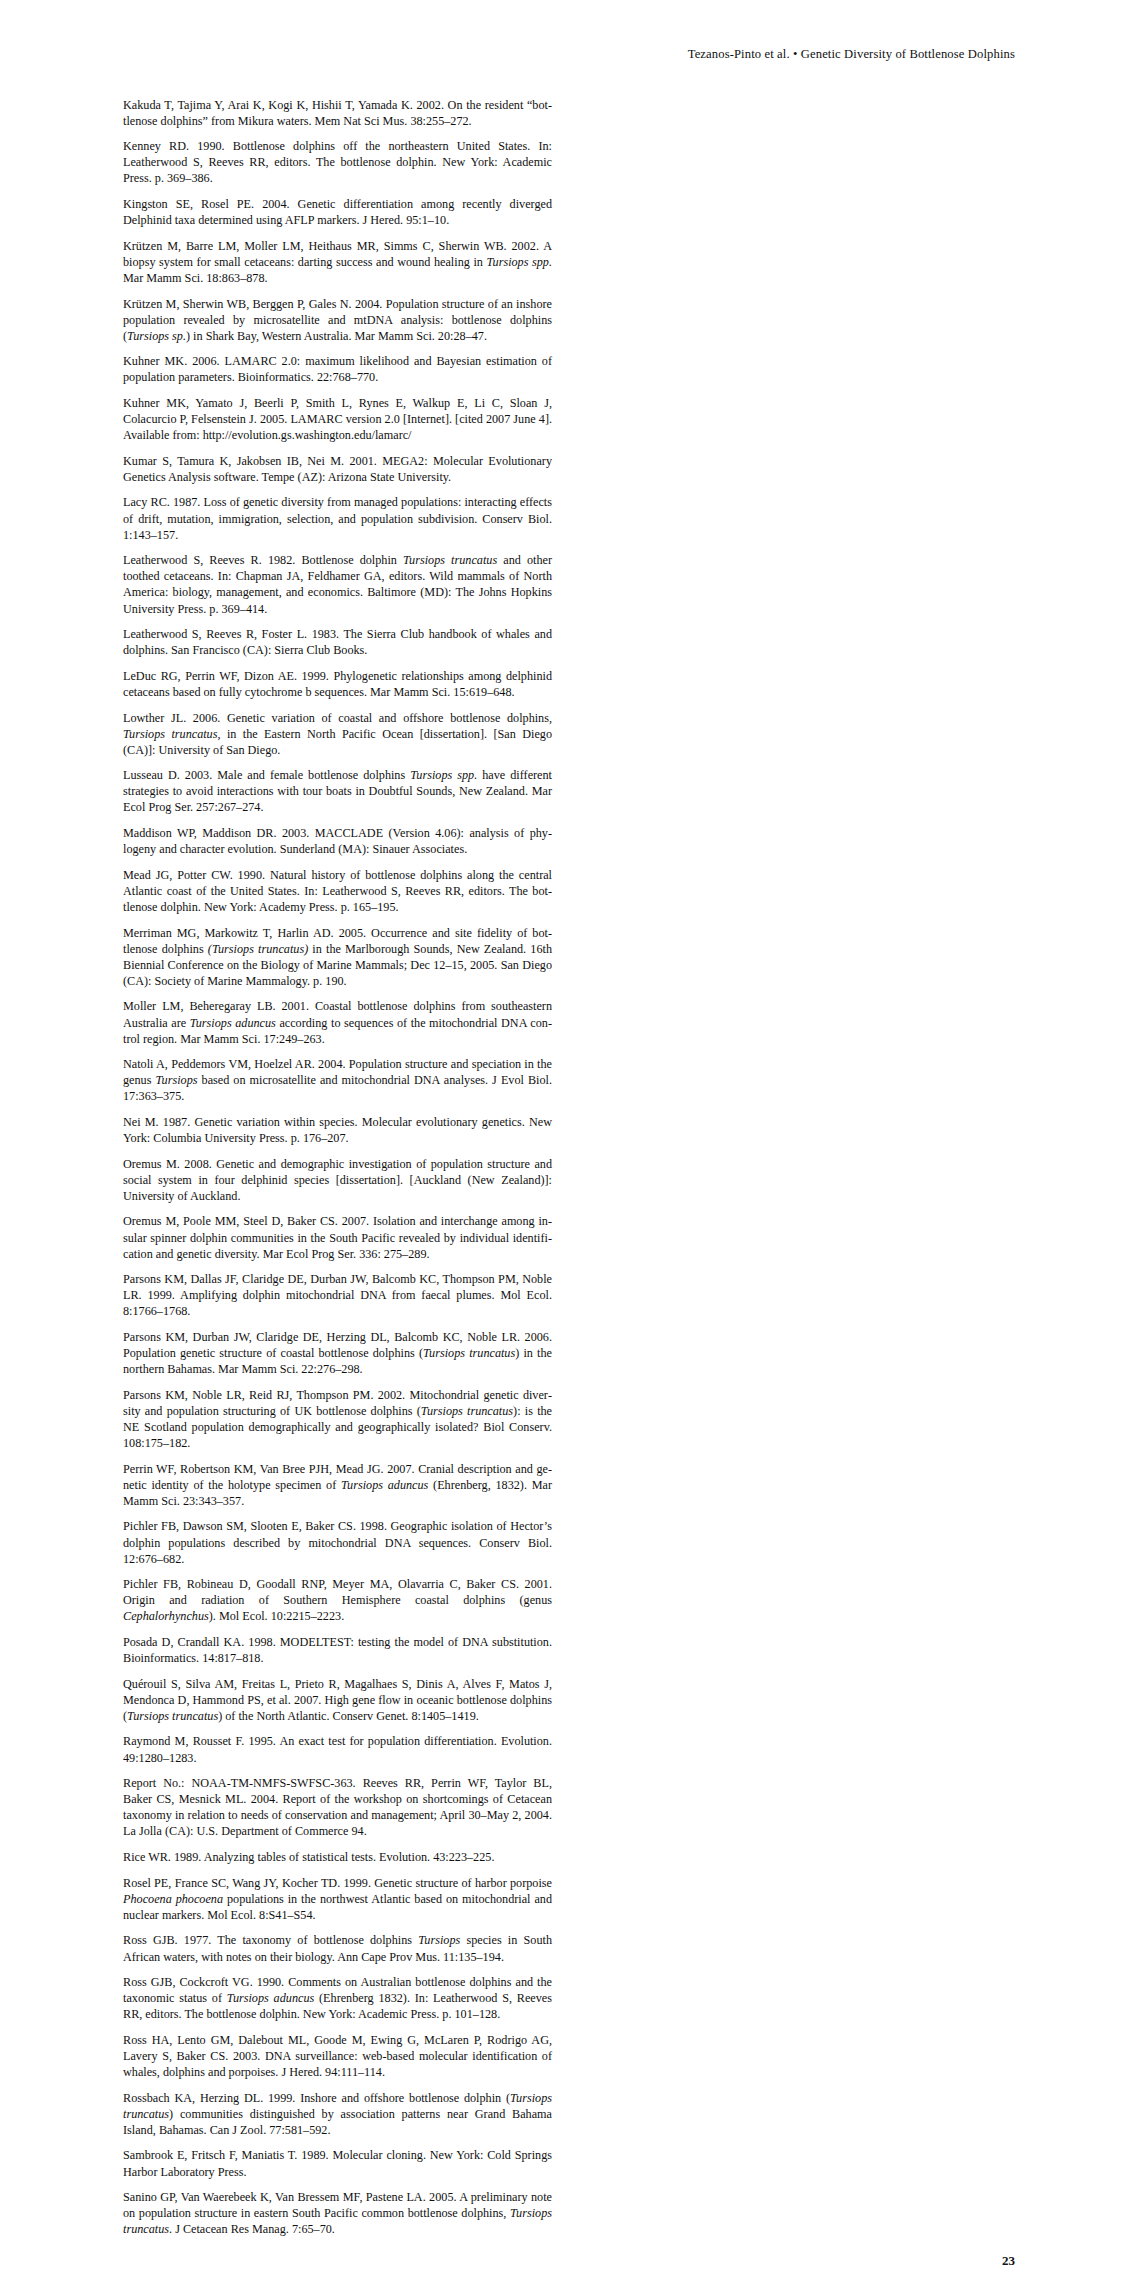Tezanos-Pinto et al. • Genetic Diversity of Bottlenose Dolphins
Kakuda T, Tajima Y, Arai K, Kogi K, Hishii T, Yamada K. 2002. On the resident “bottlenose dolphins” from Mikura waters. Mem Nat Sci Mus. 38:255–272.
Kenney RD. 1990. Bottlenose dolphins off the northeastern United States. In: Leatherwood S, Reeves RR, editors. The bottlenose dolphin. New York: Academic Press. p. 369–386.
Kingston SE, Rosel PE. 2004. Genetic differentiation among recently diverged Delphinid taxa determined using AFLP markers. J Hered. 95:1–10.
Krützen M, Barre LM, Moller LM, Heithaus MR, Simms C, Sherwin WB. 2002. A biopsy system for small cetaceans: darting success and wound healing in Tursiops spp. Mar Mamm Sci. 18:863–878.
Krützen M, Sherwin WB, Berggen P, Gales N. 2004. Population structure of an inshore population revealed by microsatellite and mtDNA analysis: bottlenose dolphins (Tursiops sp.) in Shark Bay, Western Australia. Mar Mamm Sci. 20:28–47.
Kuhner MK. 2006. LAMARC 2.0: maximum likelihood and Bayesian estimation of population parameters. Bioinformatics. 22:768–770.
Kuhner MK, Yamato J, Beerli P, Smith L, Rynes E, Walkup E, Li C, Sloan J, Colacurcio P, Felsenstein J. 2005. LAMARC version 2.0 [Internet]. [cited 2007 June 4]. Available from: http://evolution.gs.washington.edu/lamarc/
Kumar S, Tamura K, Jakobsen IB, Nei M. 2001. MEGA2: Molecular Evolutionary Genetics Analysis software. Tempe (AZ): Arizona State University.
Lacy RC. 1987. Loss of genetic diversity from managed populations: interacting effects of drift, mutation, immigration, selection, and population subdivision. Conserv Biol. 1:143–157.
Leatherwood S, Reeves R. 1982. Bottlenose dolphin Tursiops truncatus and other toothed cetaceans. In: Chapman JA, Feldhamer GA, editors. Wild mammals of North America: biology, management, and economics. Baltimore (MD): The Johns Hopkins University Press. p. 369–414.
Leatherwood S, Reeves R, Foster L. 1983. The Sierra Club handbook of whales and dolphins. San Francisco (CA): Sierra Club Books.
LeDuc RG, Perrin WF, Dizon AE. 1999. Phylogenetic relationships among delphinid cetaceans based on fully cytochrome b sequences. Mar Mamm Sci. 15:619–648.
Lowther JL. 2006. Genetic variation of coastal and offshore bottlenose dolphins, Tursiops truncatus, in the Eastern North Pacific Ocean [dissertation]. [San Diego (CA)]: University of San Diego.
Lusseau D. 2003. Male and female bottlenose dolphins Tursiops spp. have different strategies to avoid interactions with tour boats in Doubtful Sounds, New Zealand. Mar Ecol Prog Ser. 257:267–274.
Maddison WP, Maddison DR. 2003. MACCLADE (Version 4.06): analysis of phylogeny and character evolution. Sunderland (MA): Sinauer Associates.
Mead JG, Potter CW. 1990. Natural history of bottlenose dolphins along the central Atlantic coast of the United States. In: Leatherwood S, Reeves RR, editors. The bottlenose dolphin. New York: Academy Press. p. 165–195.
Merriman MG, Markowitz T, Harlin AD. 2005. Occurrence and site fidelity of bottlenose dolphins (Tursiops truncatus) in the Marlborough Sounds, New Zealand. 16th Biennial Conference on the Biology of Marine Mammals; Dec 12–15, 2005. San Diego (CA): Society of Marine Mammalogy. p. 190.
Moller LM, Beheregaray LB. 2001. Coastal bottlenose dolphins from southeastern Australia are Tursiops aduncus according to sequences of the mitochondrial DNA control region. Mar Mamm Sci. 17:249–263.
Natoli A, Peddemors VM, Hoelzel AR. 2004. Population structure and speciation in the genus Tursiops based on microsatellite and mitochondrial DNA analyses. J Evol Biol. 17:363–375.
Nei M. 1987. Genetic variation within species. Molecular evolutionary genetics. New York: Columbia University Press. p. 176–207.
Oremus M. 2008. Genetic and demographic investigation of population structure and social system in four delphinid species [dissertation]. [Auckland (New Zealand)]: University of Auckland.
Oremus M, Poole MM, Steel D, Baker CS. 2007. Isolation and interchange among insular spinner dolphin communities in the South Pacific revealed by individual identification and genetic diversity. Mar Ecol Prog Ser. 336: 275–289.
Parsons KM, Dallas JF, Claridge DE, Durban JW, Balcomb KC, Thompson PM, Noble LR. 1999. Amplifying dolphin mitochondrial DNA from faecal plumes. Mol Ecol. 8:1766–1768.
Parsons KM, Durban JW, Claridge DE, Herzing DL, Balcomb KC, Noble LR. 2006. Population genetic structure of coastal bottlenose dolphins (Tursiops truncatus) in the northern Bahamas. Mar Mamm Sci. 22:276–298.
Parsons KM, Noble LR, Reid RJ, Thompson PM. 2002. Mitochondrial genetic diversity and population structuring of UK bottlenose dolphins (Tursiops truncatus): is the NE Scotland population demographically and geographically isolated? Biol Conserv. 108:175–182.
Perrin WF, Robertson KM, Van Bree PJH, Mead JG. 2007. Cranial description and genetic identity of the holotype specimen of Tursiops aduncus (Ehrenberg, 1832). Mar Mamm Sci. 23:343–357.
Pichler FB, Dawson SM, Slooten E, Baker CS. 1998. Geographic isolation of Hector’s dolphin populations described by mitochondrial DNA sequences. Conserv Biol. 12:676–682.
Pichler FB, Robineau D, Goodall RNP, Meyer MA, Olavarria C, Baker CS. 2001. Origin and radiation of Southern Hemisphere coastal dolphins (genus Cephalorhynchus). Mol Ecol. 10:2215–2223.
Posada D, Crandall KA. 1998. MODELTEST: testing the model of DNA substitution. Bioinformatics. 14:817–818.
Quérouil S, Silva AM, Freitas L, Prieto R, Magalhaes S, Dinis A, Alves F, Matos J, Mendonca D, Hammond PS, et al. 2007. High gene flow in oceanic bottlenose dolphins (Tursiops truncatus) of the North Atlantic. Conserv Genet. 8:1405–1419.
Raymond M, Rousset F. 1995. An exact test for population differentiation. Evolution. 49:1280–1283.
Report No.: NOAA-TM-NMFS-SWFSC-363. Reeves RR, Perrin WF, Taylor BL, Baker CS, Mesnick ML. 2004. Report of the workshop on shortcomings of Cetacean taxonomy in relation to needs of conservation and management; April 30–May 2, 2004. La Jolla (CA): U.S. Department of Commerce 94.
Rice WR. 1989. Analyzing tables of statistical tests. Evolution. 43:223–225.
Rosel PE, France SC, Wang JY, Kocher TD. 1999. Genetic structure of harbor porpoise Phocoena phocoena populations in the northwest Atlantic based on mitochondrial and nuclear markers. Mol Ecol. 8:S41–S54.
Ross GJB. 1977. The taxonomy of bottlenose dolphins Tursiops species in South African waters, with notes on their biology. Ann Cape Prov Mus. 11:135–194.
Ross GJB, Cockcroft VG. 1990. Comments on Australian bottlenose dolphins and the taxonomic status of Tursiops aduncus (Ehrenberg 1832). In: Leatherwood S, Reeves RR, editors. The bottlenose dolphin. New York: Academic Press. p. 101–128.
Ross HA, Lento GM, Dalebout ML, Goode M, Ewing G, McLaren P, Rodrigo AG, Lavery S, Baker CS. 2003. DNA surveillance: web-based molecular identification of whales, dolphins and porpoises. J Hered. 94:111–114.
Rossbach KA, Herzing DL. 1999. Inshore and offshore bottlenose dolphin (Tursiops truncatus) communities distinguished by association patterns near Grand Bahama Island, Bahamas. Can J Zool. 77:581–592.
Sambrook E, Fritsch F, Maniatis T. 1989. Molecular cloning. New York: Cold Springs Harbor Laboratory Press.
Sanino GP, Van Waerebeek K, Van Bressem MF, Pastene LA. 2005. A preliminary note on population structure in eastern South Pacific common bottlenose dolphins, Tursiops truncatus. J Cetacean Res Manag. 7:65–70.
23